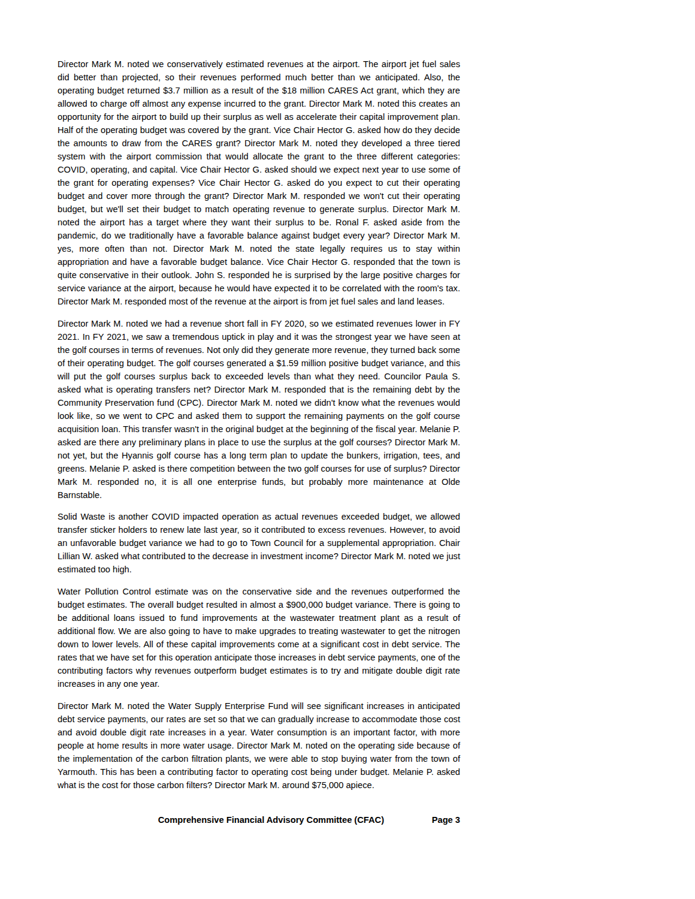Director Mark M. noted we conservatively estimated revenues at the airport. The airport jet fuel sales did better than projected, so their revenues performed much better than we anticipated. Also, the operating budget returned $3.7 million as a result of the $18 million CARES Act grant, which they are allowed to charge off almost any expense incurred to the grant. Director Mark M. noted this creates an opportunity for the airport to build up their surplus as well as accelerate their capital improvement plan. Half of the operating budget was covered by the grant. Vice Chair Hector G. asked how do they decide the amounts to draw from the CARES grant? Director Mark M. noted they developed a three tiered system with the airport commission that would allocate the grant to the three different categories: COVID, operating, and capital. Vice Chair Hector G. asked should we expect next year to use some of the grant for operating expenses? Vice Chair Hector G. asked do you expect to cut their operating budget and cover more through the grant? Director Mark M. responded we won't cut their operating budget, but we'll set their budget to match operating revenue to generate surplus. Director Mark M. noted the airport has a target where they want their surplus to be. Ronal F. asked aside from the pandemic, do we traditionally have a favorable balance against budget every year? Director Mark M. yes, more often than not. Director Mark M. noted the state legally requires us to stay within appropriation and have a favorable budget balance. Vice Chair Hector G. responded that the town is quite conservative in their outlook. John S. responded he is surprised by the large positive charges for service variance at the airport, because he would have expected it to be correlated with the room's tax. Director Mark M. responded most of the revenue at the airport is from jet fuel sales and land leases.
Director Mark M. noted we had a revenue short fall in FY 2020, so we estimated revenues lower in FY 2021. In FY 2021, we saw a tremendous uptick in play and it was the strongest year we have seen at the golf courses in terms of revenues. Not only did they generate more revenue, they turned back some of their operating budget. The golf courses generated a $1.59 million positive budget variance, and this will put the golf courses surplus back to exceeded levels than what they need. Councilor Paula S. asked what is operating transfers net? Director Mark M. responded that is the remaining debt by the Community Preservation fund (CPC). Director Mark M. noted we didn't know what the revenues would look like, so we went to CPC and asked them to support the remaining payments on the golf course acquisition loan. This transfer wasn't in the original budget at the beginning of the fiscal year. Melanie P. asked are there any preliminary plans in place to use the surplus at the golf courses? Director Mark M. not yet, but the Hyannis golf course has a long term plan to update the bunkers, irrigation, tees, and greens. Melanie P. asked is there competition between the two golf courses for use of surplus? Director Mark M. responded no, it is all one enterprise funds, but probably more maintenance at Olde Barnstable.
Solid Waste is another COVID impacted operation as actual revenues exceeded budget, we allowed transfer sticker holders to renew late last year, so it contributed to excess revenues. However, to avoid an unfavorable budget variance we had to go to Town Council for a supplemental appropriation. Chair Lillian W. asked what contributed to the decrease in investment income? Director Mark M. noted we just estimated too high.
Water Pollution Control estimate was on the conservative side and the revenues outperformed the budget estimates. The overall budget resulted in almost a $900,000 budget variance. There is going to be additional loans issued to fund improvements at the wastewater treatment plant as a result of additional flow. We are also going to have to make upgrades to treating wastewater to get the nitrogen down to lower levels. All of these capital improvements come at a significant cost in debt service. The rates that we have set for this operation anticipate those increases in debt service payments, one of the contributing factors why revenues outperform budget estimates is to try and mitigate double digit rate increases in any one year.
Director Mark M. noted the Water Supply Enterprise Fund will see significant increases in anticipated debt service payments, our rates are set so that we can gradually increase to accommodate those cost and avoid double digit rate increases in a year. Water consumption is an important factor, with more people at home results in more water usage. Director Mark M. noted on the operating side because of the implementation of the carbon filtration plants, we were able to stop buying water from the town of Yarmouth. This has been a contributing factor to operating cost being under budget. Melanie P. asked what is the cost for those carbon filters? Director Mark M. around $75,000 apiece.
Comprehensive Financial Advisory Committee (CFAC) Page 3